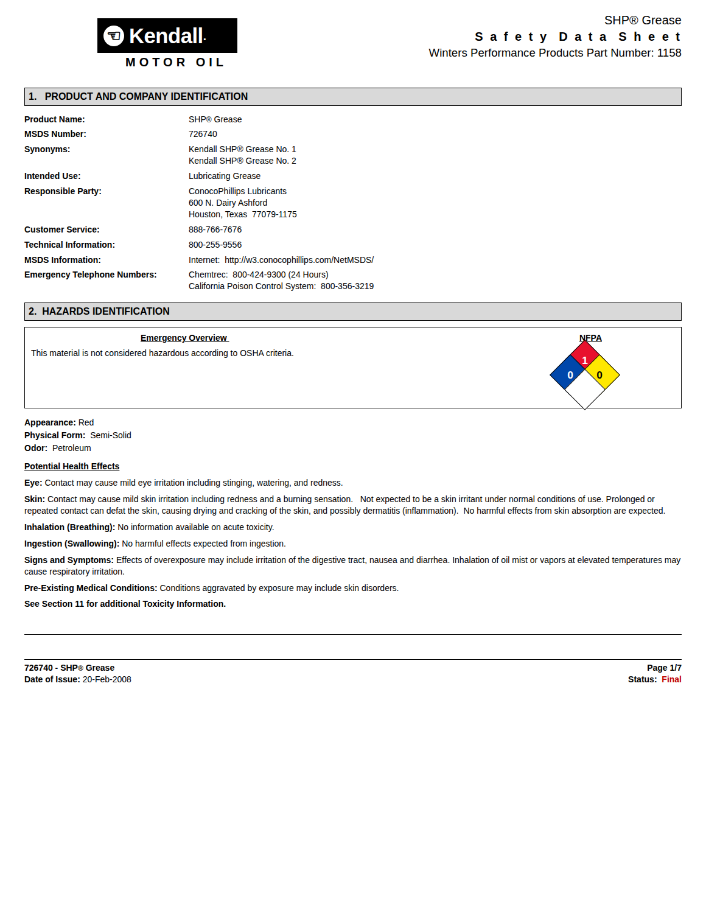☜Kendall.
MOTOR OIL
SHP® Grease
S a f e t y D a t a S h e e t
Winters Performance Products Part Number: 1158
1. PRODUCT AND COMPANY IDENTIFICATION
| Product Name: | SHP ® Grease |
| MSDS Number: | 726740 |
| Synonyms: | Kendall SHP® Grease No. 1 Kendall SHP® Grease No. 2 |
| Intended Use: | Lubricating Grease |
| Responsible Party: | ConocoPhillips Lubricants 600 N. Dairy Ashford Houston, Texas 77079-1175 |
| Customer Service: | 888-766-7676 |
| Technical Information: | 800-255-9556 |
| MSDS Information: | Internet: http://w3.conocophillips.com/NetMSDS/ |
| Emergency Telephone Numbers: | Chemtrec: 800-424-9300 (24 Hours) California Poison Control System: 800-356-3219 |
2. HAZARDS IDENTIFICATION
Emergency Overview NFPA
This material is not considered hazardous according to OSHA criteria.
1
0
0
Appearance: Red
Physical Form: Semi-Solid
Odor: Petroleum
Potential Health Effects
Eye: Contact may cause mild eye irritation including stinging, watering, and redness.
Skin: Contact may cause mild skin irritation including redness and a burning sensation. Not expected to be a skin irritant under normal conditions of use. Prolonged or repeated contact can defat the skin, causing drying and cracking of the skin, and possibly dermatitis (inflammation). No harmful effects from skin absorption are expected.
Inhalation (Breathing): No information available on acute toxicity.
Ingestion (Swallowing): No harmful effects expected from ingestion.
Signs and Symptoms: Effects of overexposure may include irritation of the digestive tract, nausea and diarrhea. Inhalation of oil mist or vapors at elevated temperatures may cause respiratory irritation.
Pre-Existing Medical Conditions: Conditions aggravated by exposure may include skin disorders.
See Section 11 for additional Toxicity Information.
726740 - SHP® Grease
Date of Issue: 20-Feb-2008
Page 1/7
Status: Final